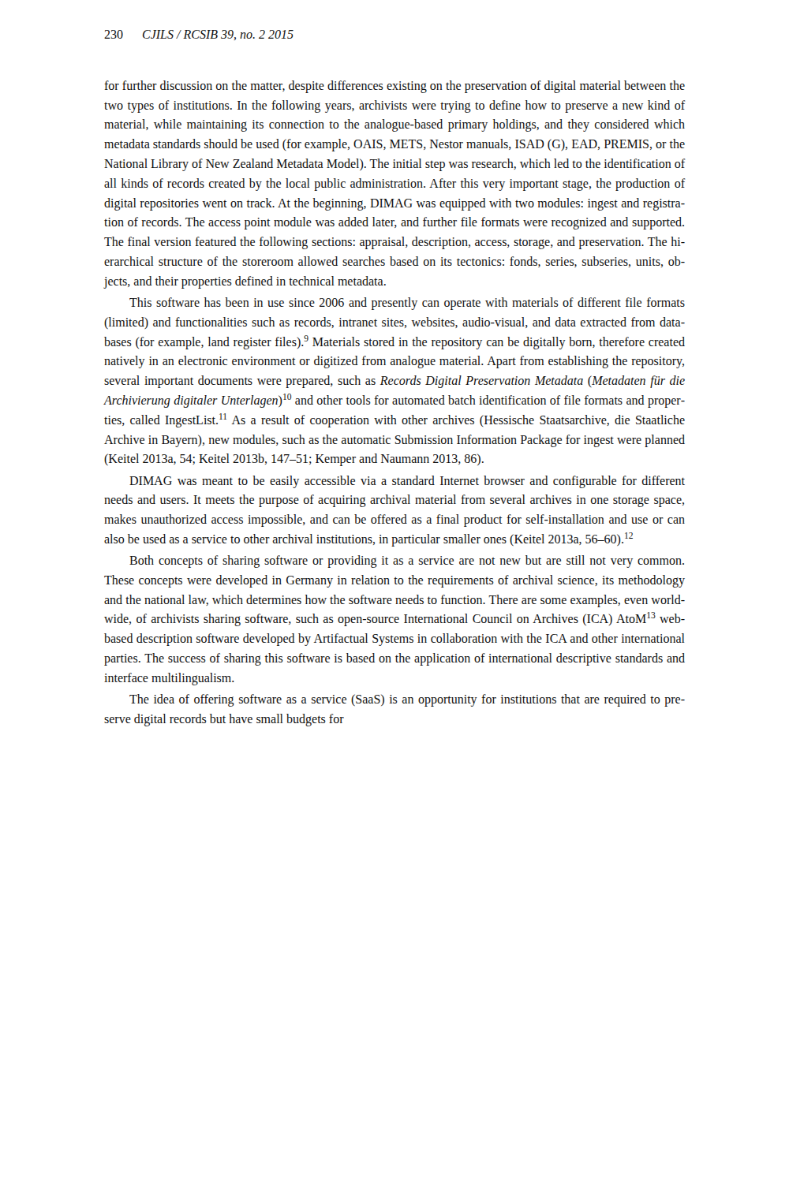230 CJILS / RCSIB 39, no. 2 2015
for further discussion on the matter, despite differences existing on the preservation of digital material between the two types of institutions. In the following years, archivists were trying to define how to preserve a new kind of material, while maintaining its connection to the analogue-based primary holdings, and they considered which metadata standards should be used (for example, OAIS, METS, Nestor manuals, ISAD (G), EAD, PREMIS, or the National Library of New Zealand Metadata Model). The initial step was research, which led to the identification of all kinds of records created by the local public administration. After this very important stage, the production of digital repositories went on track. At the beginning, DIMAG was equipped with two modules: ingest and registration of records. The access point module was added later, and further file formats were recognized and supported. The final version featured the following sections: appraisal, description, access, storage, and preservation. The hierarchical structure of the storeroom allowed searches based on its tectonics: fonds, series, subseries, units, objects, and their properties defined in technical metadata.
This software has been in use since 2006 and presently can operate with materials of different file formats (limited) and functionalities such as records, intranet sites, websites, audio-visual, and data extracted from databases (for example, land register files).9 Materials stored in the repository can be digitally born, therefore created natively in an electronic environment or digitized from analogue material. Apart from establishing the repository, several important documents were prepared, such as Records Digital Preservation Metadata (Metadaten für die Archivierung digitaler Unterlagen)10 and other tools for automated batch identification of file formats and properties, called IngestList.11 As a result of cooperation with other archives (Hessische Staatsarchive, die Staatliche Archive in Bayern), new modules, such as the automatic Submission Information Package for ingest were planned (Keitel 2013a, 54; Keitel 2013b, 147–51; Kemper and Naumann 2013, 86).
DIMAG was meant to be easily accessible via a standard Internet browser and configurable for different needs and users. It meets the purpose of acquiring archival material from several archives in one storage space, makes unauthorized access impossible, and can be offered as a final product for self-installation and use or can also be used as a service to other archival institutions, in particular smaller ones (Keitel 2013a, 56–60).12
Both concepts of sharing software or providing it as a service are not new but are still not very common. These concepts were developed in Germany in relation to the requirements of archival science, its methodology and the national law, which determines how the software needs to function. There are some examples, even worldwide, of archivists sharing software, such as open-source International Council on Archives (ICA) AtoM13 web-based description software developed by Artifactual Systems in collaboration with the ICA and other international parties. The success of sharing this software is based on the application of international descriptive standards and interface multilingualism.
The idea of offering software as a service (SaaS) is an opportunity for institutions that are required to preserve digital records but have small budgets for